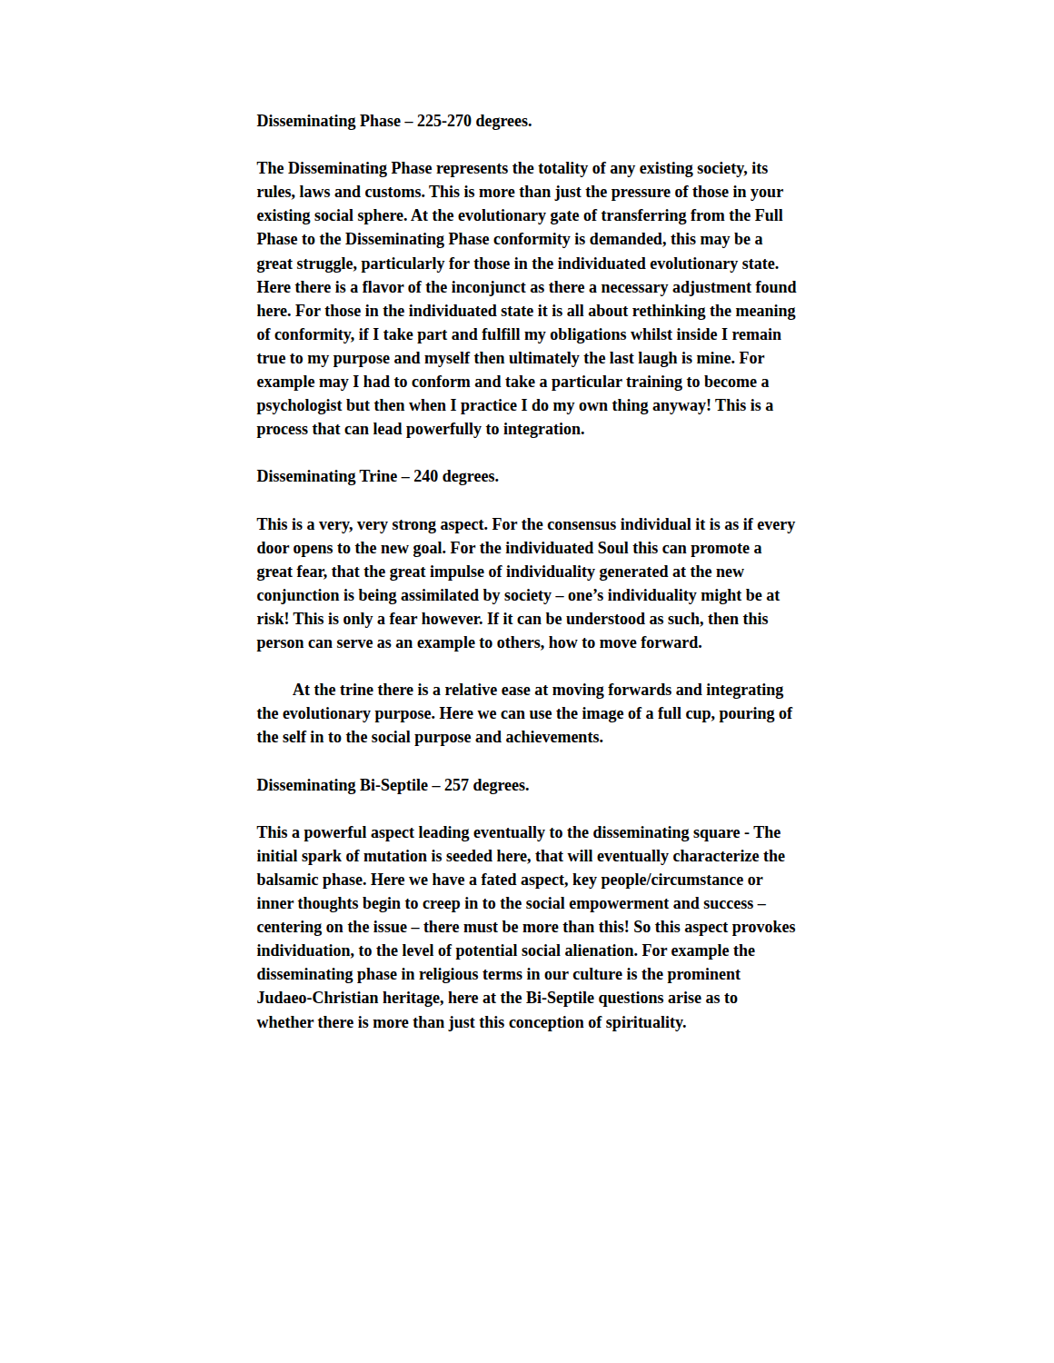Disseminating Phase – 225-270 degrees.
The Disseminating Phase represents the totality of any existing society, its rules, laws and customs. This is more than just the pressure of those in your existing social sphere. At the evolutionary gate of transferring from the Full Phase to the Disseminating Phase conformity is demanded, this may be a great struggle, particularly for those in the individuated evolutionary state. Here there is a flavor of the inconjunct as there a necessary adjustment found here. For those in the individuated state it is all about rethinking the meaning of conformity, if I take part and fulfill my obligations whilst inside I remain true to my purpose and myself then ultimately the last laugh is mine. For example may I had to conform and take a particular training to become a psychologist but then when I practice I do my own thing anyway! This is a process that can lead powerfully to integration.
Disseminating Trine – 240 degrees.
This is a very, very strong aspect. For the consensus individual it is as if every door opens to the new goal. For the individuated Soul this can promote a great fear, that the great impulse of individuality generated at the new conjunction is being assimilated by society – one’s individuality might be at risk! This is only a fear however. If it can be understood as such, then this person can serve as an example to others, how to move forward.
At the trine there is a relative ease at moving forwards and integrating the evolutionary purpose. Here we can use the image of a full cup, pouring of the self in to the social purpose and achievements.
Disseminating Bi-Septile – 257 degrees.
This a powerful aspect leading eventually to the disseminating square - The initial spark of mutation is seeded here, that will eventually characterize the balsamic phase. Here we have a fated aspect, key people/circumstance or inner thoughts begin to creep in to the social empowerment and success – centering on the issue – there must be more than this! So this aspect provokes individuation, to the level of potential social alienation. For example the disseminating phase in religious terms in our culture is the prominent Judaeo-Christian heritage, here at the Bi-Septile questions arise as to whether there is more than just this conception of spirituality.